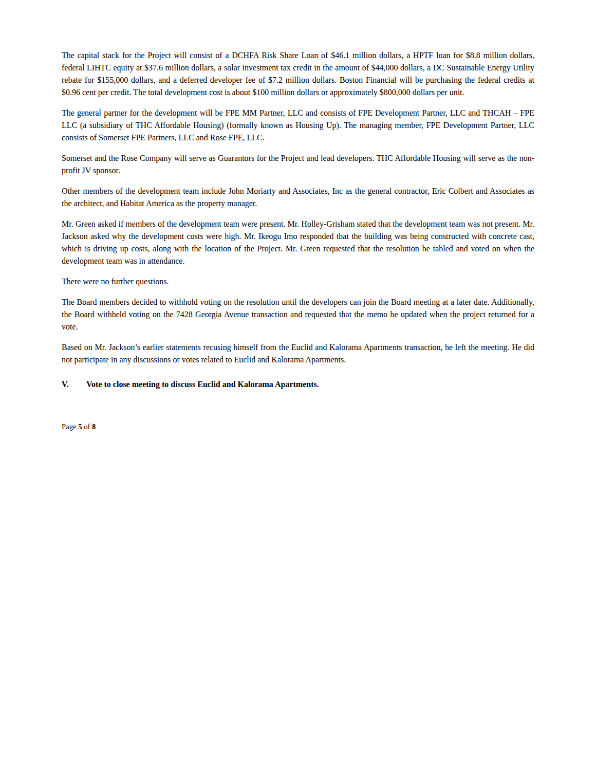The capital stack for the Project will consist of a DCHFA Risk Share Loan of $46.1 million dollars, a HPTF loan for $8.8 million dollars, federal LIHTC equity at $37.6 million dollars, a solar investment tax credit in the amount of $44,000 dollars, a DC Sustainable Energy Utility rebate for $155,000 dollars, and a deferred developer fee of $7.2 million dollars. Boston Financial will be purchasing the federal credits at $0.96 cent per credit. The total development cost is about $100 million dollars or approximately $800,000 dollars per unit.
The general partner for the development will be FPE MM Partner, LLC and consists of FPE Development Partner, LLC and THCAH – FPE LLC (a subsidiary of THC Affordable Housing) (formally known as Housing Up). The managing member, FPE Development Partner, LLC consists of Somerset FPE Partners, LLC and Rose FPE, LLC.
Somerset and the Rose Company will serve as Guarantors for the Project and lead developers. THC Affordable Housing will serve as the non-profit JV sponsor.
Other members of the development team include John Moriarty and Associates, Inc as the general contractor, Eric Colbert and Associates as the architect, and Habitat America as the property manager.
Mr. Green asked if members of the development team were present. Mr. Holley-Grisham stated that the development team was not present. Mr. Jackson asked why the development costs were high. Mr. Ikeogu Imo responded that the building was being constructed with concrete cast, which is driving up costs, along with the location of the Project. Mr. Green requested that the resolution be tabled and voted on when the development team was in attendance.
There were no further questions.
The Board members decided to withhold voting on the resolution until the developers can join the Board meeting at a later date. Additionally, the Board withheld voting on the 7428 Georgia Avenue transaction and requested that the memo be updated when the project returned for a vote.
Based on Mr. Jackson’s earlier statements recusing himself from the Euclid and Kalorama Apartments transaction, he left the meeting. He did not participate in any discussions or votes related to Euclid and Kalorama Apartments.
V. Vote to close meeting to discuss Euclid and Kalorama Apartments.
Page 5 of 8